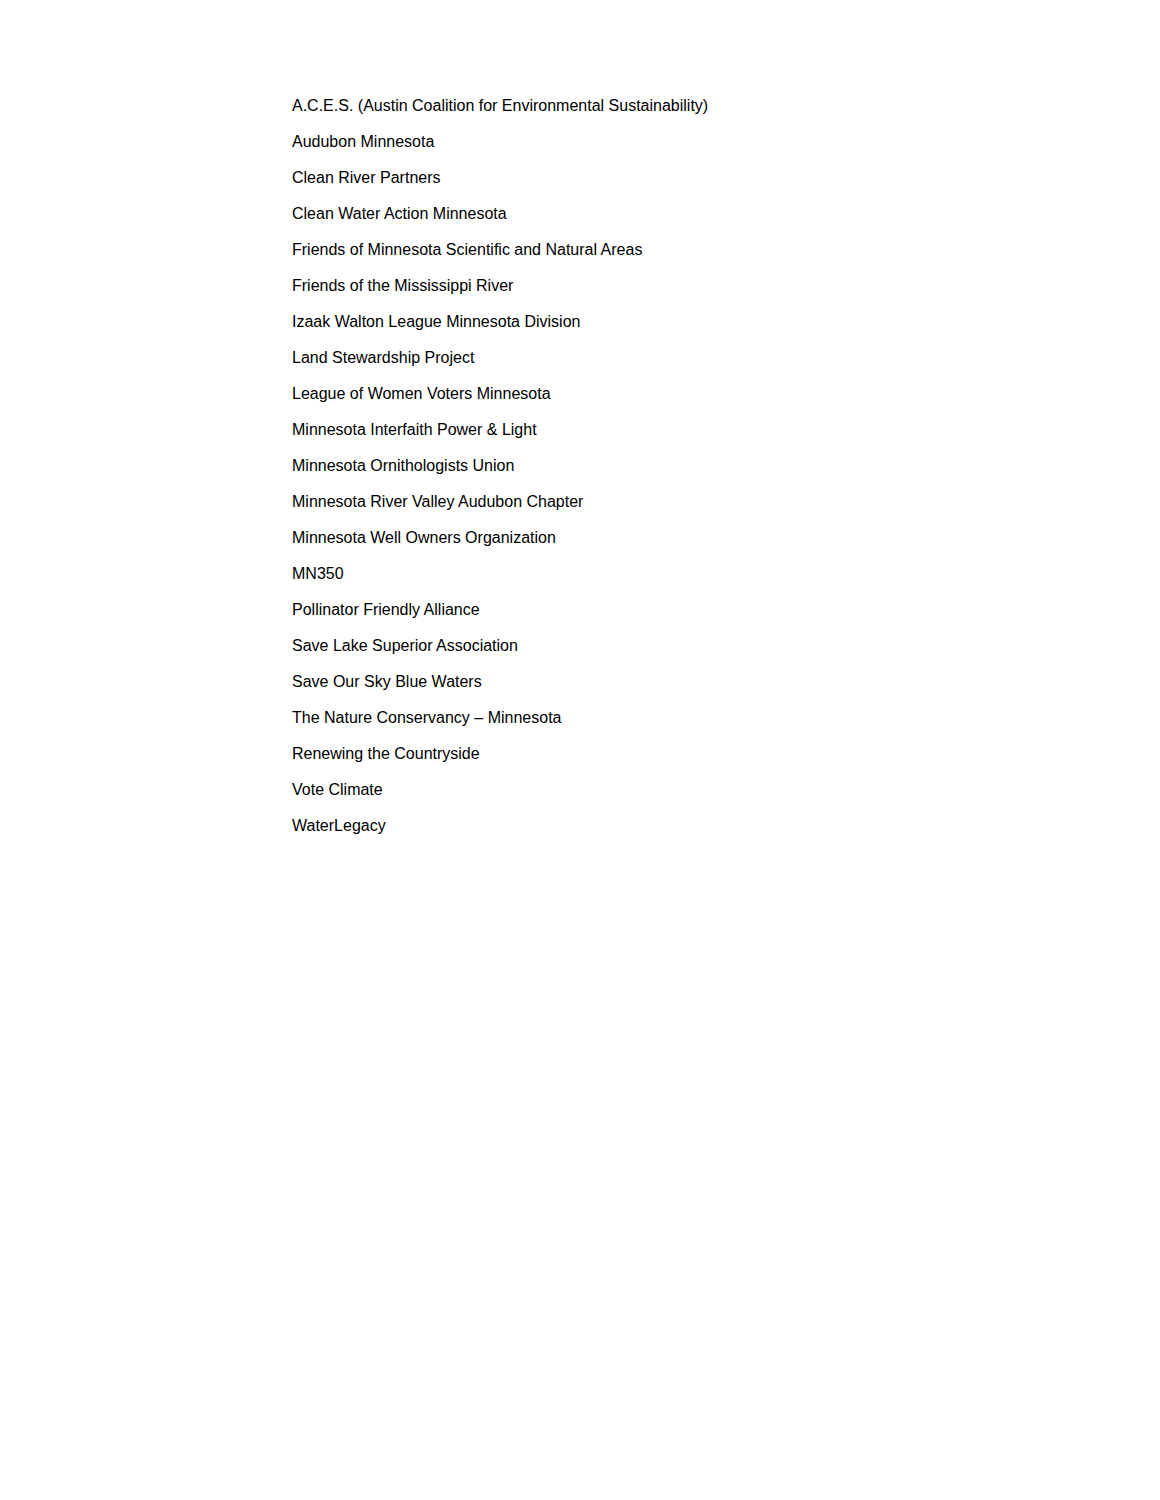A.C.E.S. (Austin Coalition for Environmental Sustainability)
Audubon Minnesota
Clean River Partners
Clean Water Action Minnesota
Friends of Minnesota Scientific and Natural Areas
Friends of the Mississippi River
Izaak Walton League Minnesota Division
Land Stewardship Project
League of Women Voters Minnesota
Minnesota Interfaith Power & Light
Minnesota Ornithologists Union
Minnesota River Valley Audubon Chapter
Minnesota Well Owners Organization
MN350
Pollinator Friendly Alliance
Save Lake Superior Association
Save Our Sky Blue Waters
The Nature Conservancy – Minnesota
Renewing the Countryside
Vote Climate
WaterLegacy